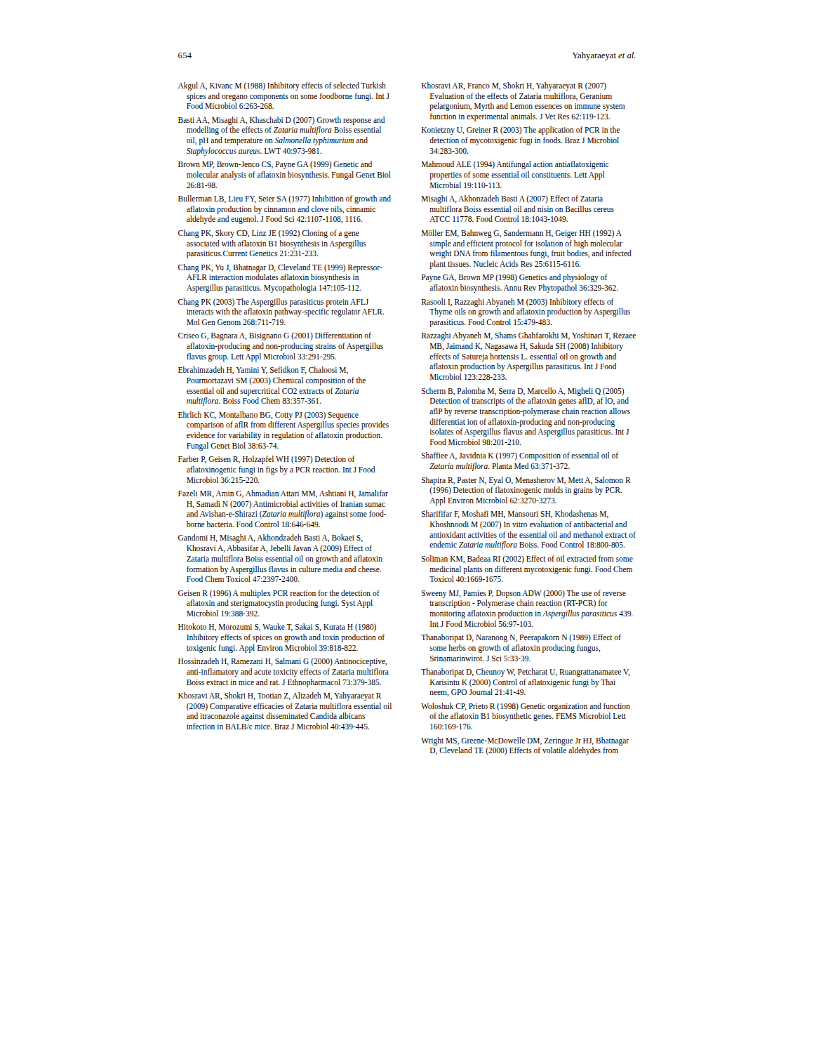654 Yahyaraeyat et al.
Akgul A, Kivanc M (1988) Inhibitory effects of selected Turkish spices and oregano components on some foodborne fungi. Int J Food Microbiol 6:263-268.
Basti AA, Misaghi A, Khaschabi D (2007) Growth response and modelling of the effects of Zataria multiflora Boiss essential oil, pH and temperature on Salmonella typhimurium and Staphylococcus aureus. LWT 40:973-981.
Brown MP, Brown-Jenco CS, Payne GA (1999) Genetic and molecular analysis of aflatoxin biosynthesis. Fungal Genet Biol 26:81-98.
Bullerman LB, Lieu FY, Seier SA (1977) Inhibition of growth and aflatoxin production by cinnamon and clove oils, cinnamic aldehyde and eugenol. J Food Sci 42:1107-1108, 1116.
Chang PK, Skory CD, Linz JE (1992) Cloning of a gene associated with aflatoxin B1 biosynthesis in Aspergillus parasiticus.Current Genetics 21:231-233.
Chang PK, Yu J, Bhatnagar D, Cleveland TE (1999) Repressor-AFLR interaction modulates aflatoxin biosynthesis in Aspergillus parasiticus. Mycopathologia 147:105-112.
Chang PK (2003) The Aspergillus parasiticus protein AFLJ interacts with the aflatoxin pathway-specific regulator AFLR. Mol Gen Genom 268:711-719.
Criseo G, Bagnara A, Bisignano G (2001) Differentiation of aflatoxin-producing and non-producing strains of Aspergillus flavus group. Lett Appl Microbiol 33:291-295.
Ebrahimzadeh H, Yamini Y, Sefidkon F, Chaloosi M, Pourmortazavi SM (2003) Chemical composition of the essential oil and supercritical CO2 extracts of Zataria multiflora. Boiss Food Chem 83:357-361.
Ehrlich KC, Montalbano BG, Cotty PJ (2003) Sequence comparison of aflR from different Aspergillus species provides evidence for variability in regulation of aflatoxin production. Fungal Genet Biol 38:63-74.
Farber P, Geisen R, Holzapfel WH (1997) Detection of aflatoxinogenic fungi in figs by a PCR reaction. Int J Food Microbiol 36:215-220.
Fazeli MR, Amin G, Ahmadian Attari MM, Ashtiani H, Jamalifar H, Samadi N (2007) Antimicrobial activities of Iranian sumac and Avishan-e-Shirazi (Zataria multiflora) against some food-borne bacteria. Food Control 18:646-649.
Gandomi H, Misaghi A, Akhondzadeh Basti A, Bokaei S, Khosravi A, Abbasifar A, Jebelli Javan A (2009) Effect of Zataria multiflora Boiss essential oil on growth and aflatoxin formation by Aspergillus flavus in culture media and cheese. Food Chem Toxicol 47:2397-2400.
Geisen R (1996) A multiplex PCR reaction for the detection of aflatoxin and sterigmatocystin producing fungi. Syst Appl Microbiol 19:388-392.
Hitokoto H, Morozumi S, Wauke T, Sakai S, Kurata H (1980) Inhibitory effects of spices on growth and toxin production of toxigenic fungi. Appl Environ Microbiol 39:818-822.
Hossinzadeh H, Ramezani H, Salmani G (2000) Antinociceptive, anti-inflamatory and acute toxicity effects of Zataria multiflora Boiss extract in mice and rat. J Ethnopharmacol 73:379-385.
Khosravi AR, Shokri H, Tootian Z, Alizadeh M, Yahyaraeyat R (2009) Comparative efficacies of Zataria multiflora essential oil and itraconazole against disseminated Candida albicans infection in BALB/c mice. Braz J Microbiol 40:439-445.
Khosravi AR, Franco M, Shokri H, Yahyaraeyat R (2007) Evaluation of the effects of Zataria multiflora, Geranium pelargonium, Myrth and Lemon essences on immune system function in experimental animals. J Vet Res 62:119-123.
Konietzny U, Greiner R (2003) The application of PCR in the detection of mycotoxigenic fugi in foods. Braz J Microbiol 34:283-300.
Mahmoud ALE (1994) Antifungal action antiaflatoxigenic properties of some essential oil constituents. Lett Appl Microbial 19:110-113.
Misaghi A, Akhonzadeh Basti A (2007) Effect of Zataria multiflora Boiss essential oil and nisin on Bacillus cereus ATCC 11778. Food Control 18:1043-1049.
Möller EM, Bahnweg G, Sandermann H, Geiger HH (1992) A simple and efficient protocol for isolation of high molecular weight DNA from filamentous fungi, fruit bodies, and infected plant tissues. Nucleic Acids Res 25:6115-6116.
Payne GA, Brown MP (1998) Genetics and physiology of aflatoxin biosynthesis. Annu Rev Phytopathol 36:329-362.
Rasooli I, Razzaghi Abyaneh M (2003) Inhibitory effects of Thyme oils on growth and aflatoxin production by Aspergillus parasiticus. Food Control 15:479-483.
Razzaghi Abyaneh M, Shams Ghahfarokhi M, Yoshinari T, Rezaee MB, Jaimand K, Nagasawa H, Sakuda SH (2008) Inhibitory effects of Satureja hortensis L. essential oil on growth and aflatoxin production by Aspergillus parasiticus. Int J Food Microbiol 123:228-233.
Scherm B, Palomba M, Serra D, Marcello A, Migheli Q (2005) Detection of transcripts of the aflatoxin genes aflD, af lO, and aflP by reverse transcription-polymerase chain reaction allows differentiat ion of aflatoxin-producing and non-producing isolates of Aspergillus flavus and Aspergillus parasiticus. Int J Food Microbiol 98:201-210.
Shaffiee A, Javidnia K (1997) Composition of essential oil of Zataria multiflora. Planta Med 63:371-372.
Shapira R, Paster N, Eyal O, Menasherov M, Mett A, Salomon R (1996) Detection of flatoxinogenic molds in grains by PCR. Appl Environ Microbiol 62:3270-3273.
Sharififar F, Moshafi MH, Mansouri SH, Khodashenas M, Khoshnoodi M (2007) In vitro evaluation of antibacterial and antioxidant activities of the essential oil and methanol extract of endemic Zataria multiflora Boiss. Food Control 18:800-805.
Soliman KM, Badeaa RI (2002) Effect of oil extracted from some medicinal plants on different mycotoxigenic fungi. Food Chem Toxicol 40:1669-1675.
Sweeny MJ, Pamies P, Dopson ADW (2000) The use of reverse transcription - Polymerase chain reaction (RT-PCR) for monitoring aflatoxin production in Aspergillus parasiticus 439. Int J Food Microbiol 56:97-103.
Thanaboripat D, Naranong N, Peerapakorn N (1989) Effect of some herbs on growth of aflatoxin producing fungus, Srinamarinwirot. J Sci 5:33-39.
Thanaboripat D, Cheunoy W, Petcharat U, Ruangrattanamatee V, Karisintu K (2000) Control of aflatoxigenic fungi by Thai neem, GPO Journal 21:41-49.
Woloshuk CP, Prieto R (1998) Genetic organization and function of the aflatoxin B1 biosynthetic genes. FEMS Microbiol Lett 160:169-176.
Wright MS, Greene-McDowelle DM, Zeringue Jr HJ, Bhatnagar D, Cleveland TE (2000) Effects of volatile aldehydes from